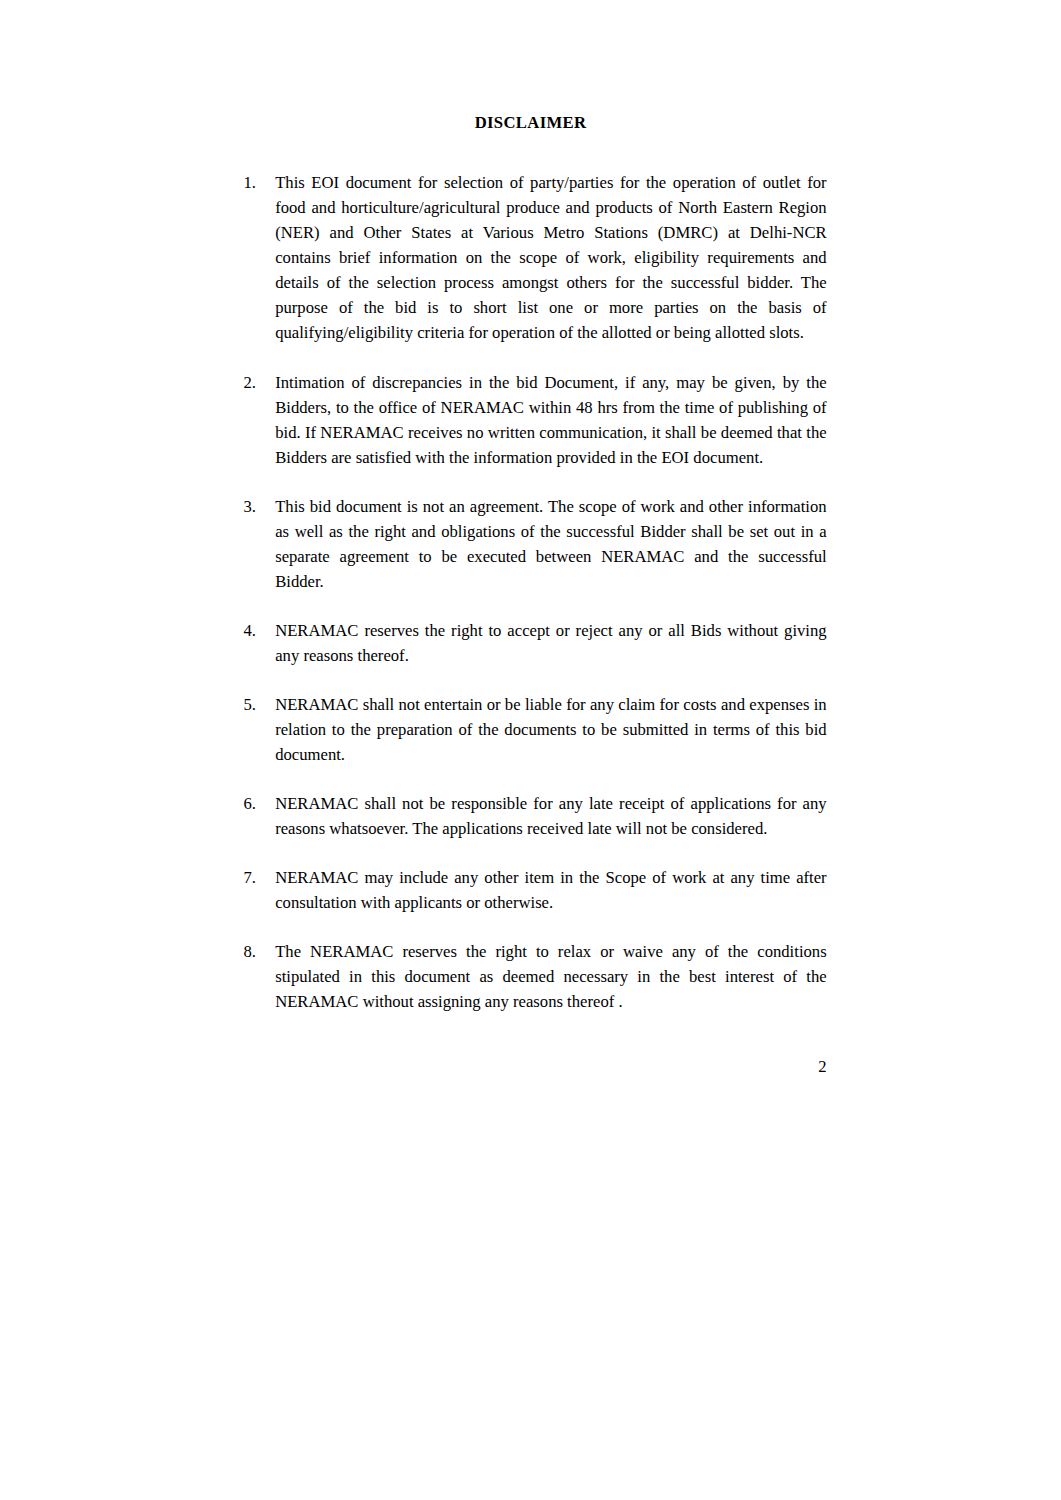DISCLAIMER
This EOI document for selection of party/parties for the operation of outlet for food and horticulture/agricultural produce and products of North Eastern Region (NER) and Other States at Various Metro Stations (DMRC) at Delhi-NCR contains brief information on the scope of work, eligibility requirements and details of the selection process amongst others for the successful bidder. The purpose of the bid is to short list one or more parties on the basis of qualifying/eligibility criteria for operation of the allotted or being allotted slots.
Intimation of discrepancies in the bid Document, if any, may be given, by the Bidders, to the office of NERAMAC within 48 hrs from the time of publishing of bid. If NERAMAC receives no written communication, it shall be deemed that the Bidders are satisfied with the information provided in the EOI document.
This bid document is not an agreement. The scope of work and other information as well as the right and obligations of the successful Bidder shall be set out in a separate agreement to be executed between NERAMAC and the successful Bidder.
NERAMAC reserves the right to accept or reject any or all Bids without giving any reasons thereof.
NERAMAC shall not entertain or be liable for any claim for costs and expenses in relation to the preparation of the documents to be submitted in terms of this bid document.
NERAMAC shall not be responsible for any late receipt of applications for any reasons whatsoever. The applications received late will not be considered.
NERAMAC may include any other item in the Scope of work at any time after consultation with applicants or otherwise.
The NERAMAC reserves the right to relax or waive any of the conditions stipulated in this document as deemed necessary in the best interest of the NERAMAC without assigning any reasons thereof .
2